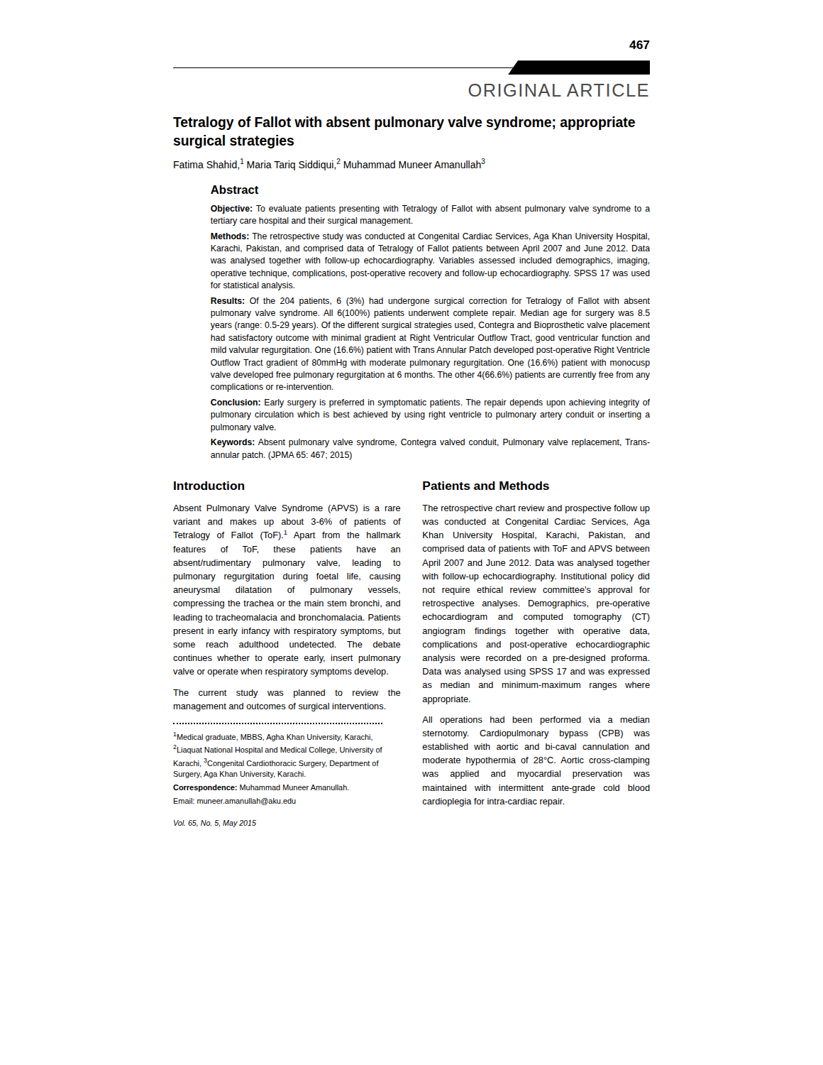467
ORIGINAL ARTICLE
Tetralogy of Fallot with absent pulmonary valve syndrome; appropriate surgical strategies
Fatima Shahid,1 Maria Tariq Siddiqui,2 Muhammad Muneer Amanullah3
Abstract
Objective: To evaluate patients presenting with Tetralogy of Fallot with absent pulmonary valve syndrome to a tertiary care hospital and their surgical management.
Methods: The retrospective study was conducted at Congenital Cardiac Services, Aga Khan University Hospital, Karachi, Pakistan, and comprised data of Tetralogy of Fallot patients between April 2007 and June 2012. Data was analysed together with follow-up echocardiography. Variables assessed included demographics, imaging, operative technique, complications, post-operative recovery and follow-up echocardiography. SPSS 17 was used for statistical analysis.
Results: Of the 204 patients, 6 (3%) had undergone surgical correction for Tetralogy of Fallot with absent pulmonary valve syndrome. All 6(100%) patients underwent complete repair. Median age for surgery was 8.5 years (range: 0.5-29 years). Of the different surgical strategies used, Contegra and Bioprosthetic valve placement had satisfactory outcome with minimal gradient at Right Ventricular Outflow Tract, good ventricular function and mild valvular regurgitation. One (16.6%) patient with Trans Annular Patch developed post-operative Right Ventricle Outflow Tract gradient of 80mmHg with moderate pulmonary regurgitation. One (16.6%) patient with monocusp valve developed free pulmonary regurgitation at 6 months. The other 4(66.6%) patients are currently free from any complications or re-intervention.
Conclusion: Early surgery is preferred in symptomatic patients. The repair depends upon achieving integrity of pulmonary circulation which is best achieved by using right ventricle to pulmonary artery conduit or inserting a pulmonary valve.
Keywords: Absent pulmonary valve syndrome, Contegra valved conduit, Pulmonary valve replacement, Trans-annular patch. (JPMA 65: 467; 2015)
Introduction
Absent Pulmonary Valve Syndrome (APVS) is a rare variant and makes up about 3-6% of patients of Tetralogy of Fallot (ToF).1 Apart from the hallmark features of ToF, these patients have an absent/rudimentary pulmonary valve, leading to pulmonary regurgitation during foetal life, causing aneurysmal dilatation of pulmonary vessels, compressing the trachea or the main stem bronchi, and leading to tracheomalacia and bronchomalacia. Patients present in early infancy with respiratory symptoms, but some reach adulthood undetected. The debate continues whether to operate early, insert pulmonary valve or operate when respiratory symptoms develop.
The current study was planned to review the management and outcomes of surgical interventions.
1Medical graduate, MBBS, Agha Khan University, Karachi, 2Liaquat National Hospital and Medical College, University of Karachi, 3Congenital Cardiothoracic Surgery, Department of Surgery, Aga Khan University, Karachi.
Correspondence: Muhammad Muneer Amanullah.
Email: muneer.amanullah@aku.edu
Patients and Methods
The retrospective chart review and prospective follow up was conducted at Congenital Cardiac Services, Aga Khan University Hospital, Karachi, Pakistan, and comprised data of patients with ToF and APVS between April 2007 and June 2012. Data was analysed together with follow-up echocardiography. Institutional policy did not require ethical review committee's approval for retrospective analyses. Demographics, pre-operative echocardiogram and computed tomography (CT) angiogram findings together with operative data, complications and post-operative echocardiographic analysis were recorded on a pre-designed proforma. Data was analysed using SPSS 17 and was expressed as median and minimum-maximum ranges where appropriate.
All operations had been performed via a median sternotomy. Cardiopulmonary bypass (CPB) was established with aortic and bi-caval cannulation and moderate hypothermia of 28°C. Aortic cross-clamping was applied and myocardial preservation was maintained with intermittent ante-grade cold blood cardioplegia for intra-cardiac repair.
Vol. 65, No. 5, May 2015